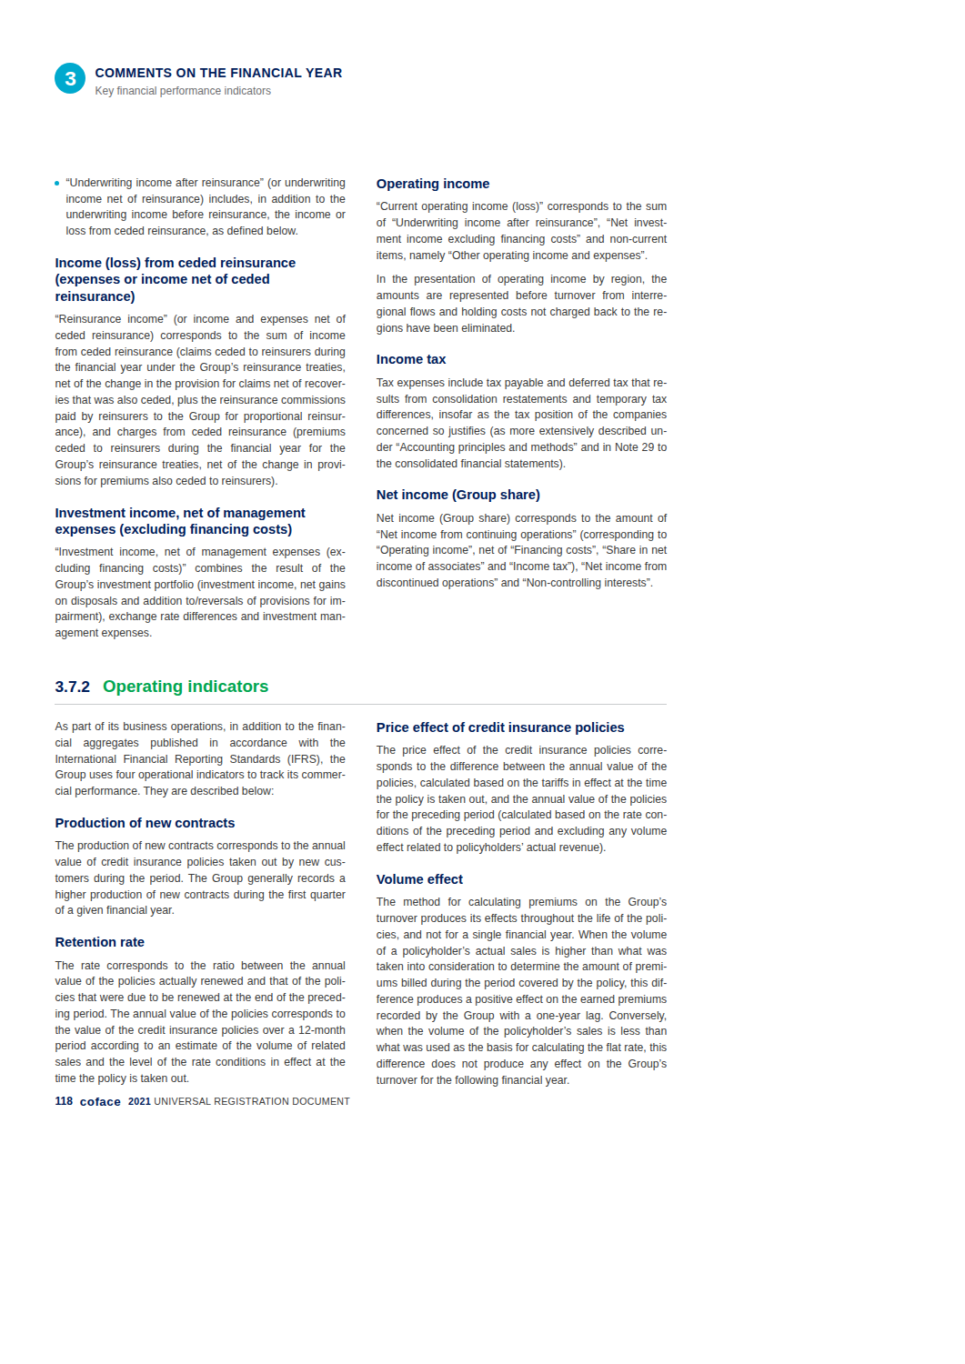3
Comments on the financial year
Key financial performance indicators
“Underwriting income after reinsurance” (or underwriting income net of reinsurance) includes, in addition to the underwriting income before reinsurance, the income or loss from ceded reinsurance, as defined below.
Income (loss) from ceded reinsurance (expenses or income net of ceded reinsurance)
“Reinsurance income” (or income and expenses net of ceded reinsurance) corresponds to the sum of income from ceded reinsurance (claims ceded to reinsurers during the financial year under the Group’s reinsurance treaties, net of the change in the provision for claims net of recoveries that was also ceded, plus the reinsurance commissions paid by reinsurers to the Group for proportional reinsurance), and charges from ceded reinsurance (premiums ceded to reinsurers during the financial year for the Group’s reinsurance treaties, net of the change in provisions for premiums also ceded to reinsurers).
Investment income, net of management expenses (excluding financing costs)
“Investment income, net of management expenses (excluding financing costs)” combines the result of the Group’s investment portfolio (investment income, net gains on disposals and addition to/reversals of provisions for impairment), exchange rate differences and investment management expenses.
Operating income
“Current operating income (loss)” corresponds to the sum of “Underwriting income after reinsurance”, “Net investment income excluding financing costs” and non-current items, namely “Other operating income and expenses”.
In the presentation of operating income by region, the amounts are represented before turnover from interregional flows and holding costs not charged back to the regions have been eliminated.
Income tax
Tax expenses include tax payable and deferred tax that results from consolidation restatements and temporary tax differences, insofar as the tax position of the companies concerned so justifies (as more extensively described under “Accounting principles and methods” and in Note 29 to the consolidated financial statements).
Net income (Group share)
Net income (Group share) corresponds to the amount of “Net income from continuing operations” (corresponding to “Operating income”, net of “Financing costs”, “Share in net income of associates” and “Income tax”), “Net income from discontinued operations” and “Non-controlling interests”.
3.7.2 Operating indicators
As part of its business operations, in addition to the financial aggregates published in accordance with the International Financial Reporting Standards (IFRS), the Group uses four operational indicators to track its commercial performance. They are described below:
Production of new contracts
The production of new contracts corresponds to the annual value of credit insurance policies taken out by new customers during the period. The Group generally records a higher production of new contracts during the first quarter of a given financial year.
Retention rate
The rate corresponds to the ratio between the annual value of the policies actually renewed and that of the policies that were due to be renewed at the end of the preceding period. The annual value of the policies corresponds to the value of the credit insurance policies over a 12-month period according to an estimate of the volume of related sales and the level of the rate conditions in effect at the time the policy is taken out.
Price effect of credit insurance policies
The price effect of the credit insurance policies corresponds to the difference between the annual value of the policies, calculated based on the tariffs in effect at the time the policy is taken out, and the annual value of the policies for the preceding period (calculated based on the rate conditions of the preceding period and excluding any volume effect related to policyholders’ actual revenue).
Volume effect
The method for calculating premiums on the Group’s turnover produces its effects throughout the life of the policies, and not for a single financial year. When the volume of a policyholder’s actual sales is higher than what was taken into consideration to determine the amount of premiums billed during the period covered by the policy, this difference produces a positive effect on the earned premiums recorded by the Group with a one-year lag. Conversely, when the volume of the policyholder’s sales is less than what was used as the basis for calculating the flat rate, this difference does not produce any effect on the Group’s turnover for the following financial year.
118 coface 2021 UNIVERSAL REGISTRATION DOCUMENT